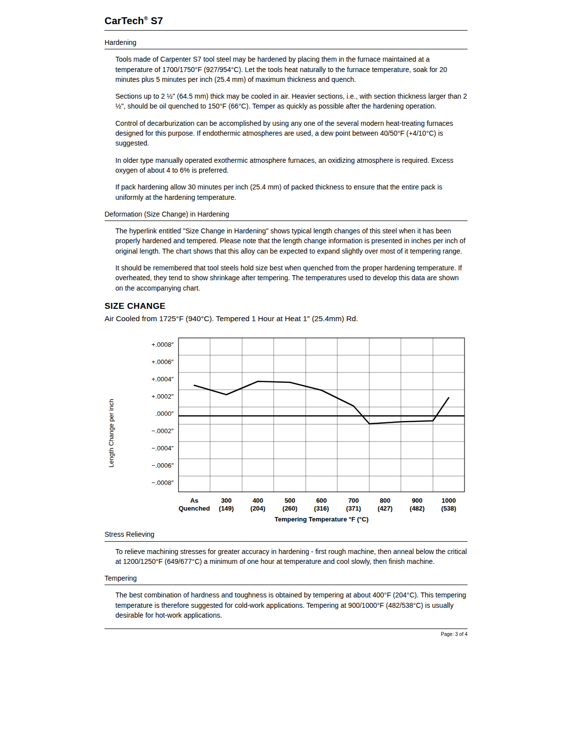CarTech® S7
Hardening
Tools made of Carpenter S7 tool steel may be hardened by placing them in the furnace maintained at a temperature of 1700/1750°F (927/954°C). Let the tools heat naturally to the furnace temperature, soak for 20 minutes plus 5 minutes per inch (25.4 mm) of maximum thickness and quench.
Sections up to 2 ½" (64.5 mm) thick may be cooled in air. Heavier sections, i.e., with section thickness larger than 2 ½", should be oil quenched to 150°F (66°C). Temper as quickly as possible after the hardening operation.
Control of decarburization can be accomplished by using any one of the several modern heat-treating furnaces designed for this purpose. If endothermic atmospheres are used, a dew point between 40/50°F (+4/10°C) is suggested.
In older type manually operated exothermic atmosphere furnaces, an oxidizing atmosphere is required. Excess oxygen of about 4 to 6% is preferred.
If pack hardening allow 30 minutes per inch (25.4 mm) of packed thickness to ensure that the entire pack is uniformly at the hardening temperature.
Deformation (Size Change) in Hardening
The hyperlink entitled "Size Change in Hardening" shows typical length changes of this steel when it has been properly hardened and tempered. Please note that the length change information is presented in inches per inch of original length. The chart shows that this alloy can be expected to expand slightly over most of it tempering range.
It should be remembered that tool steels hold size best when quenched from the proper hardening temperature. If overheated, they tend to show shrinkage after tempering. The temperatures used to develop this data are shown on the accompanying chart.
SIZE CHANGE
Air Cooled from 1725°F (940°C). Tempered 1 Hour at Heat 1″ (25.4mm) Rd.
Length Change per inch +.0008″ +.0006″ +.0004″ +.0002″ .0000″ −.0002″ −.0004″ −.0006″ −.0008″ As Quenched 300 (149) 400 (204) 500 (260) 600 (316) 700 (371) 800 (427) 900 (482) 1000 (538) Tempering Temperature °F (°C)
Stress Relieving
To relieve machining stresses for greater accuracy in hardening - first rough machine, then anneal below the critical at 1200/1250°F (649/677°C) a minimum of one hour at temperature and cool slowly, then finish machine.
Tempering
The best combination of hardness and toughness is obtained by tempering at about 400°F (204°C). This tempering temperature is therefore suggested for cold-work applications. Tempering at 900/1000°F (482/538°C) is usually desirable for hot-work applications.
Page: 3 of 4